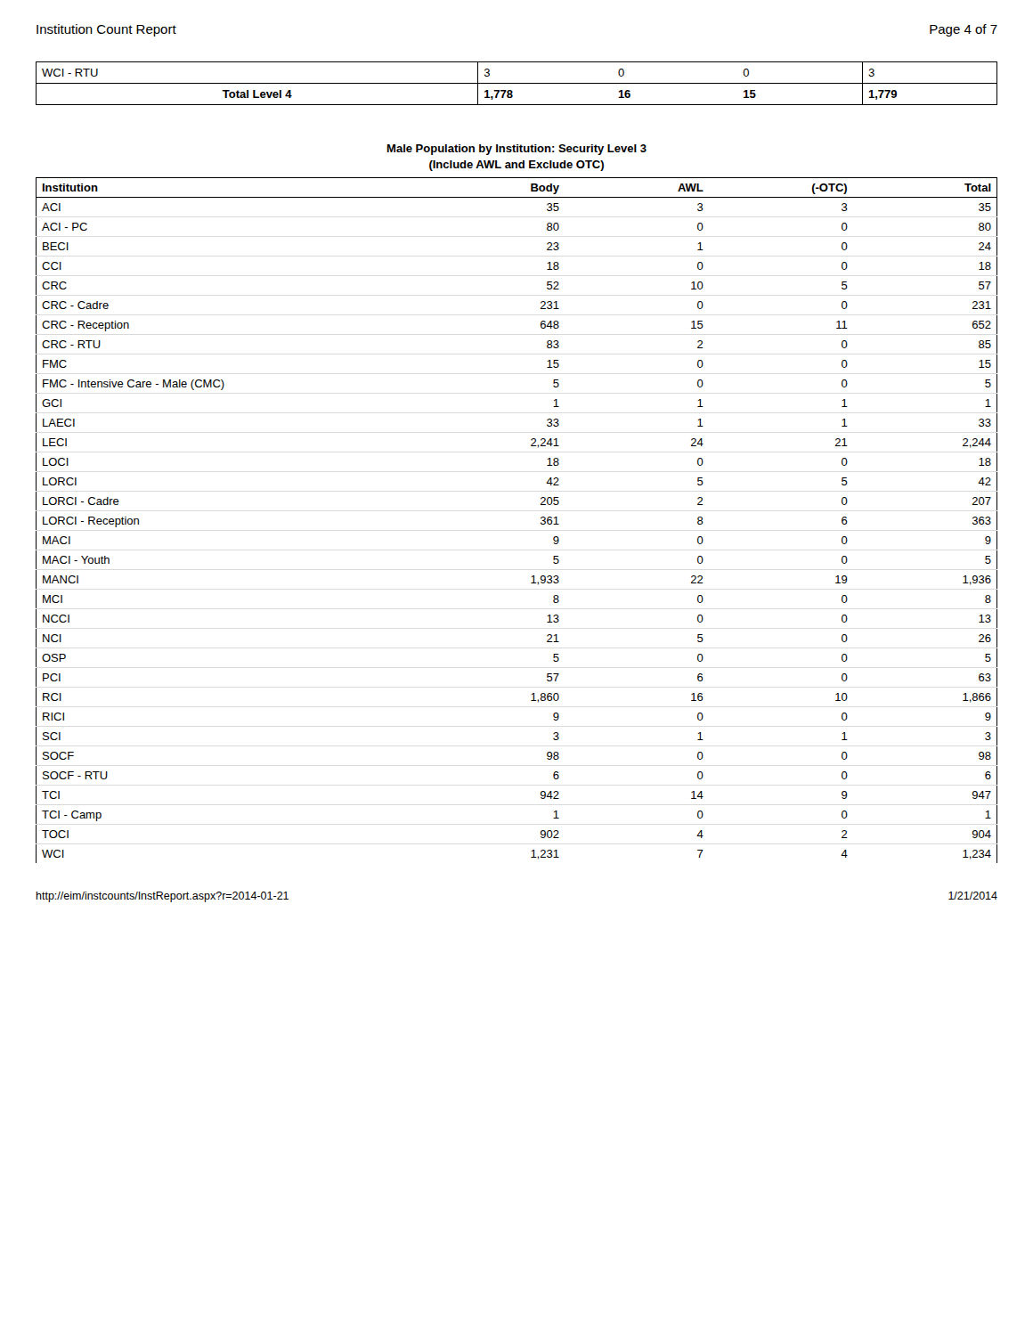Institution Count Report
Page 4 of 7
| WCI - RTU | 3 | 0 | 0 | 3 |
| Total Level 4 | 1,778 | 16 | 15 | 1,779 |
Male Population by Institution: Security Level 3
(Include AWL and Exclude OTC)
| Institution | Body | AWL | (-OTC) | Total |
| --- | --- | --- | --- | --- |
| ACI | 35 | 3 | 3 | 35 |
| ACI - PC | 80 | 0 | 0 | 80 |
| BECI | 23 | 1 | 0 | 24 |
| CCI | 18 | 0 | 0 | 18 |
| CRC | 52 | 10 | 5 | 57 |
| CRC - Cadre | 231 | 0 | 0 | 231 |
| CRC - Reception | 648 | 15 | 11 | 652 |
| CRC - RTU | 83 | 2 | 0 | 85 |
| FMC | 15 | 0 | 0 | 15 |
| FMC - Intensive Care - Male (CMC) | 5 | 0 | 0 | 5 |
| GCI | 1 | 1 | 1 | 1 |
| LAECI | 33 | 1 | 1 | 33 |
| LECI | 2,241 | 24 | 21 | 2,244 |
| LOCI | 18 | 0 | 0 | 18 |
| LORCI | 42 | 5 | 5 | 42 |
| LORCI - Cadre | 205 | 2 | 0 | 207 |
| LORCI - Reception | 361 | 8 | 6 | 363 |
| MACI | 9 | 0 | 0 | 9 |
| MACI - Youth | 5 | 0 | 0 | 5 |
| MANCI | 1,933 | 22 | 19 | 1,936 |
| MCI | 8 | 0 | 0 | 8 |
| NCCI | 13 | 0 | 0 | 13 |
| NCI | 21 | 5 | 0 | 26 |
| OSP | 5 | 0 | 0 | 5 |
| PCI | 57 | 6 | 0 | 63 |
| RCI | 1,860 | 16 | 10 | 1,866 |
| RICI | 9 | 0 | 0 | 9 |
| SCI | 3 | 1 | 1 | 3 |
| SOCF | 98 | 0 | 0 | 98 |
| SOCF - RTU | 6 | 0 | 0 | 6 |
| TCI | 942 | 14 | 9 | 947 |
| TCI - Camp | 1 | 0 | 0 | 1 |
| TOCI | 902 | 4 | 2 | 904 |
| WCI | 1,231 | 7 | 4 | 1,234 |
http://eim/instcounts/InstReport.aspx?r=2014-01-21 1/21/2014